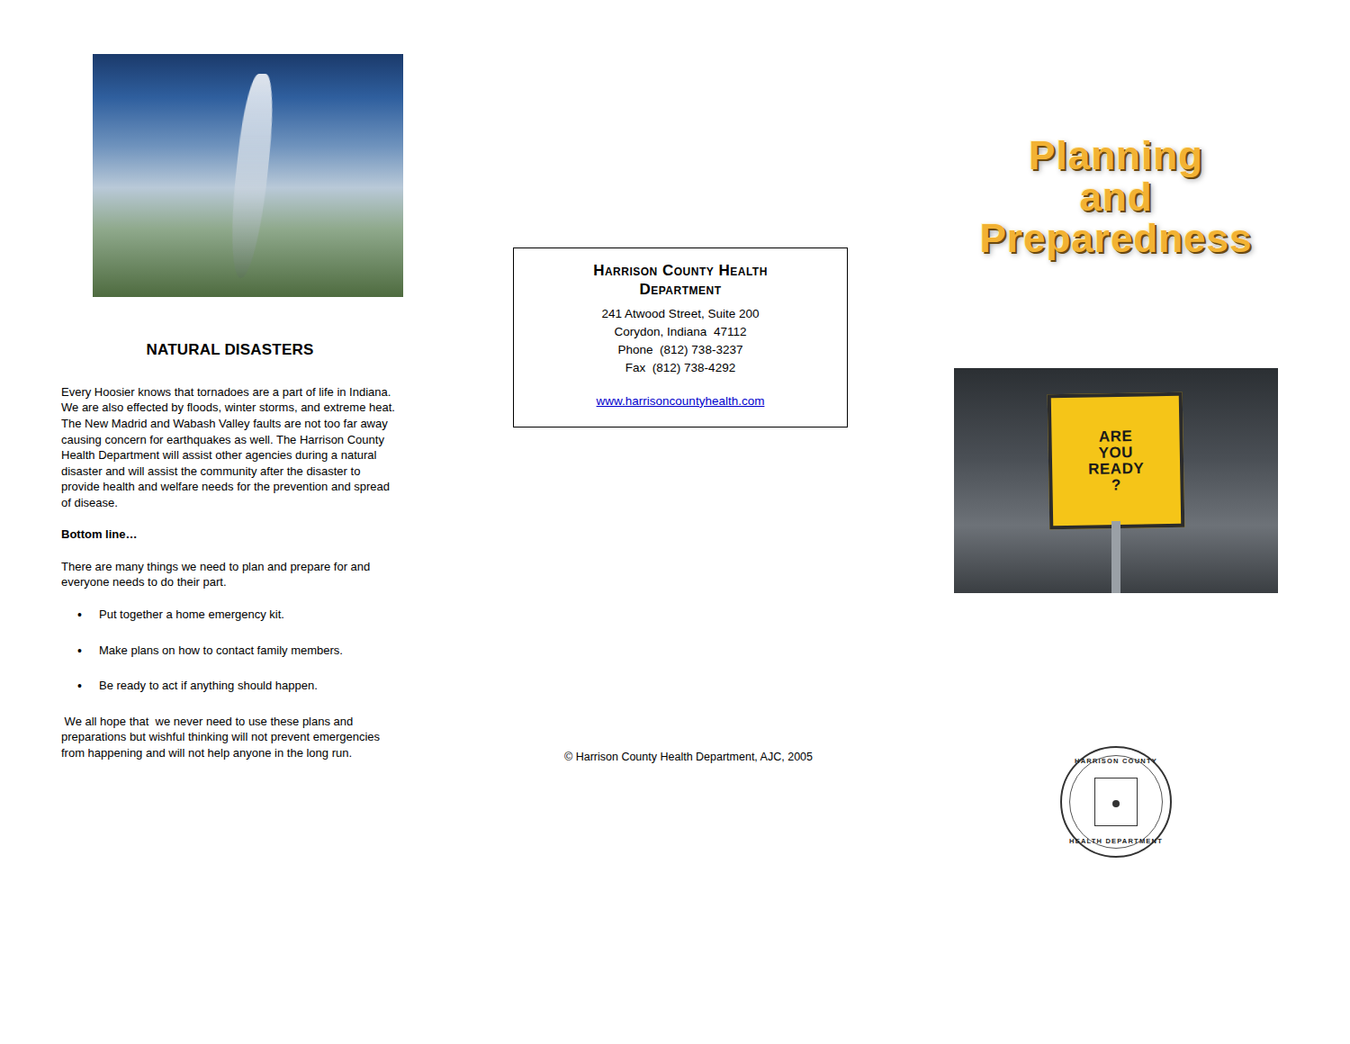NATURAL DISASTERS
Every Hoosier knows that tornadoes are a part of life in Indiana. We are also effected by floods, winter storms, and extreme heat. The New Madrid and Wabash Valley faults are not too far away causing concern for earthquakes as well. The Harrison County Health Department will assist other agencies during a natural disaster and will assist the community after the disaster to provide health and welfare needs for the prevention and spread of disease.
Bottom line…
There are many things we need to plan and prepare for and everyone needs to do their part.
Put together a home emergency kit.
Make plans on how to contact family members.
Be ready to act if anything should happen.
We all hope that we never need to use these plans and preparations but wishful thinking will not prevent emergencies from happening and will not help anyone in the long run.
Harrison County Health
Department
241 Atwood Street, Suite 200
Corydon, Indiana 47112
Phone (812) 738-3237
Fax (812) 738-4292
www.harrisoncountyhealth.com
© Harrison County Health Department, AJC, 2005
Planning and Preparedness
ARE
YOU
READY ?
Harrison County
Health Department